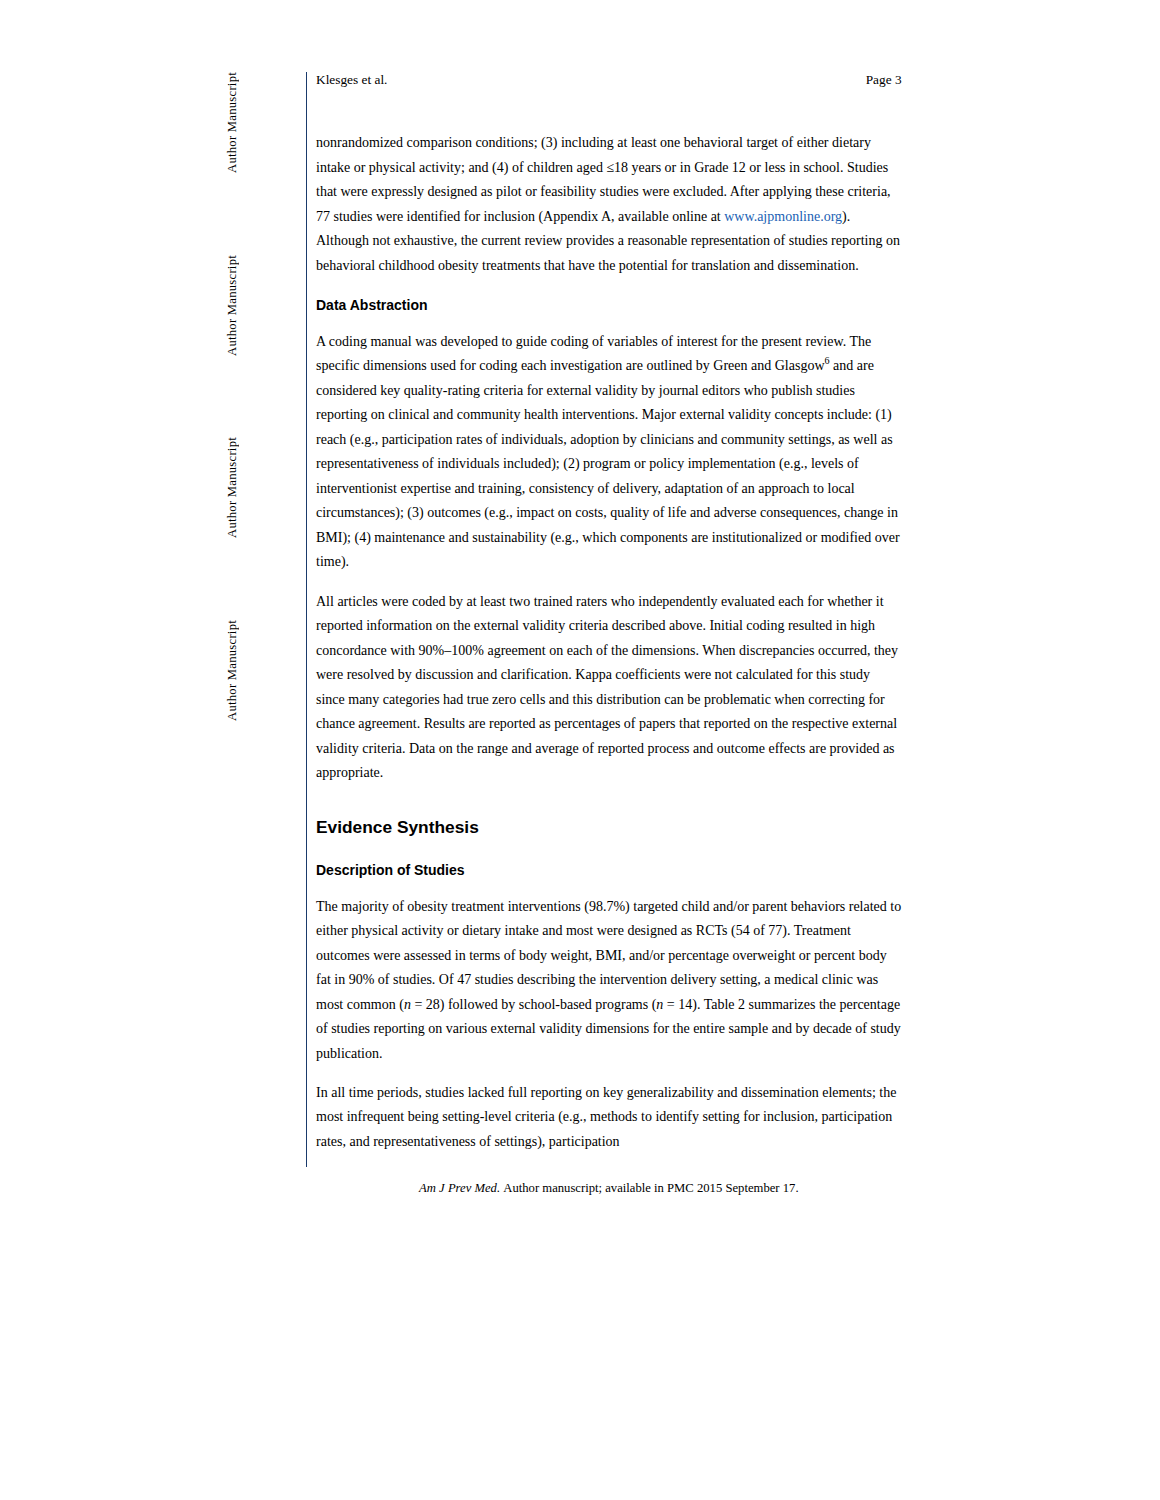Author Manuscript Author Manuscript Author Manuscript Author Manuscript
Klesges et al.
Page 3
nonrandomized comparison conditions; (3) including at least one behavioral target of either dietary intake or physical activity; and (4) of children aged ≤18 years or in Grade 12 or less in school. Studies that were expressly designed as pilot or feasibility studies were excluded. After applying these criteria, 77 studies were identified for inclusion (Appendix A, available online at www.ajpmonline.org). Although not exhaustive, the current review provides a reasonable representation of studies reporting on behavioral childhood obesity treatments that have the potential for translation and dissemination.
Data Abstraction
A coding manual was developed to guide coding of variables of interest for the present review. The specific dimensions used for coding each investigation are outlined by Green and Glasgow6 and are considered key quality-rating criteria for external validity by journal editors who publish studies reporting on clinical and community health interventions. Major external validity concepts include: (1) reach (e.g., participation rates of individuals, adoption by clinicians and community settings, as well as representativeness of individuals included); (2) program or policy implementation (e.g., levels of interventionist expertise and training, consistency of delivery, adaptation of an approach to local circumstances); (3) outcomes (e.g., impact on costs, quality of life and adverse consequences, change in BMI); (4) maintenance and sustainability (e.g., which components are institutionalized or modified over time).
All articles were coded by at least two trained raters who independently evaluated each for whether it reported information on the external validity criteria described above. Initial coding resulted in high concordance with 90%–100% agreement on each of the dimensions. When discrepancies occurred, they were resolved by discussion and clarification. Kappa coefficients were not calculated for this study since many categories had true zero cells and this distribution can be problematic when correcting for chance agreement. Results are reported as percentages of papers that reported on the respective external validity criteria. Data on the range and average of reported process and outcome effects are provided as appropriate.
Evidence Synthesis
Description of Studies
The majority of obesity treatment interventions (98.7%) targeted child and/or parent behaviors related to either physical activity or dietary intake and most were designed as RCTs (54 of 77). Treatment outcomes were assessed in terms of body weight, BMI, and/or percentage overweight or percent body fat in 90% of studies. Of 47 studies describing the intervention delivery setting, a medical clinic was most common (n = 28) followed by school-based programs (n = 14). Table 2 summarizes the percentage of studies reporting on various external validity dimensions for the entire sample and by decade of study publication.
In all time periods, studies lacked full reporting on key generalizability and dissemination elements; the most infrequent being setting-level criteria (e.g., methods to identify setting for inclusion, participation rates, and representativeness of settings), participation
Am J Prev Med. Author manuscript; available in PMC 2015 September 17.